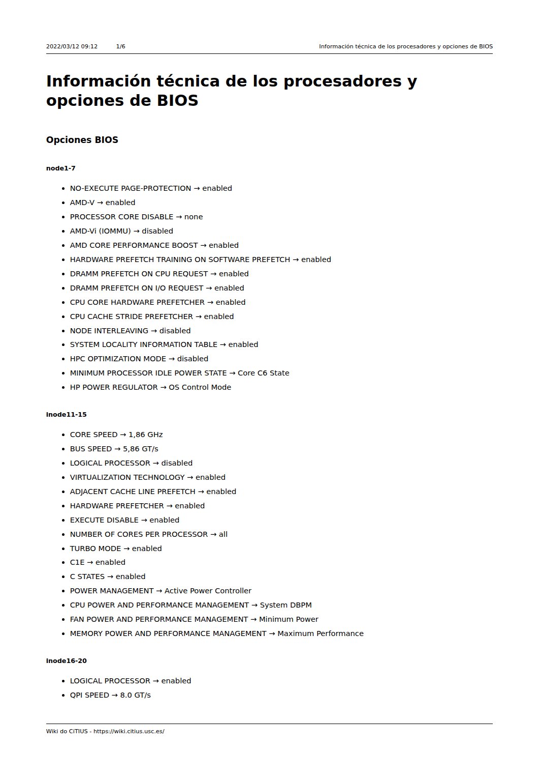2022/03/12 09:12 1/6 Información técnica de los procesadores y opciones de BIOS
Información técnica de los procesadores y opciones de BIOS
Opciones BIOS
node1-7
NO-EXECUTE PAGE-PROTECTION → enabled
AMD-V → enabled
PROCESSOR CORE DISABLE → none
AMD-Vi (IOMMU) → disabled
AMD CORE PERFORMANCE BOOST → enabled
HARDWARE PREFETCH TRAINING ON SOFTWARE PREFETCH → enabled
DRAMM PREFETCH ON CPU REQUEST → enabled
DRAMM PREFETCH ON I/O REQUEST → enabled
CPU CORE HARDWARE PREFETCHER → enabled
CPU CACHE STRIDE PREFETCHER → enabled
NODE INTERLEAVING → disabled
SYSTEM LOCALITY INFORMATION TABLE → enabled
HPC OPTIMIZATION MODE → disabled
MINIMUM PROCESSOR IDLE POWER STATE → Core C6 State
HP POWER REGULATOR → OS Control Mode
inode11-15
CORE SPEED → 1,86 GHz
BUS SPEED → 5,86 GT/s
LOGICAL PROCESSOR → disabled
VIRTUALIZATION TECHNOLOGY → enabled
ADJACENT CACHE LINE PREFETCH → enabled
HARDWARE PREFETCHER → enabled
EXECUTE DISABLE → enabled
NUMBER OF CORES PER PROCESSOR → all
TURBO MODE → enabled
C1E → enabled
C STATES → enabled
POWER MANAGEMENT → Active Power Controller
CPU POWER AND PERFORMANCE MANAGEMENT → System DBPM
FAN POWER AND PERFORMANCE MANAGEMENT → Minimum Power
MEMORY POWER AND PERFORMANCE MANAGEMENT → Maximum Performance
inode16-20
LOGICAL PROCESSOR → enabled
QPI SPEED → 8.0 GT/s
Wiki do CiTIUS - https://wiki.citius.usc.es/